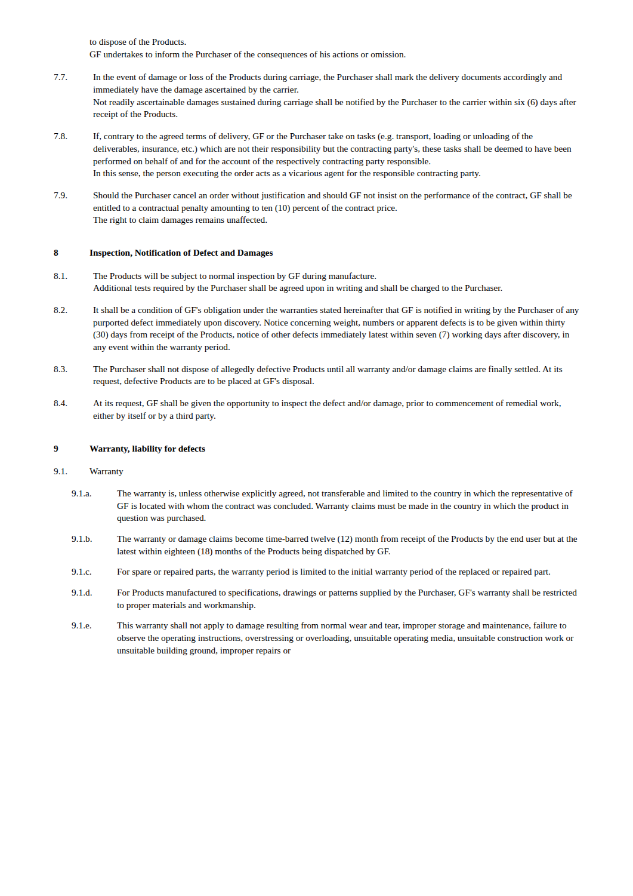to dispose of the Products. GF undertakes to inform the Purchaser of the consequences of his actions or omission.
7.7.
In the event of damage or loss of the Products during carriage, the Purchaser shall mark the delivery documents accordingly and immediately have the damage ascertained by the carrier. Not readily ascertainable damages sustained during carriage shall be notified by the Purchaser to the carrier within six (6) days after receipt of the Products.
7.8.
If, contrary to the agreed terms of delivery, GF or the Purchaser take on tasks (e.g. transport, loading or unloading of the deliverables, insurance, etc.) which are not their responsibility but the contracting party's, these tasks shall be deemed to have been performed on behalf of and for the account of the respectively contracting party responsible. In this sense, the person executing the order acts as a vicarious agent for the responsible contracting party.
7.9.
Should the Purchaser cancel an order without justification and should GF not insist on the performance of the contract, GF shall be entitled to a contractual penalty amounting to ten (10) percent of the contract price. The right to claim damages remains unaffected.
8
Inspection, Notification of Defect and Damages
8.1.
The Products will be subject to normal inspection by GF during manufacture. Additional tests required by the Purchaser shall be agreed upon in writing and shall be charged to the Purchaser.
8.2.
It shall be a condition of GF's obligation under the warranties stated hereinafter that GF is notified in writing by the Purchaser of any purported defect immediately upon discovery. Notice concerning weight, numbers or apparent defects is to be given within thirty (30) days from receipt of the Products, notice of other defects immediately latest within seven (7) working days after discovery, in any event within the warranty period.
8.3.
The Purchaser shall not dispose of allegedly defective Products until all warranty and/or damage claims are finally settled. At its request, defective Products are to be placed at GF's disposal.
8.4.
At its request, GF shall be given the opportunity to inspect the defect and/or damage, prior to commencement of remedial work, either by itself or by a third party.
9
Warranty, liability for defects
9.1.
Warranty
9.1.a.
The warranty is, unless otherwise explicitly agreed, not transferable and limited to the country in which the representative of GF is located with whom the contract was concluded. Warranty claims must be made in the country in which the product in question was purchased.
9.1.b.
The warranty or damage claims become time-barred twelve (12) month from receipt of the Products by the end user but at the latest within eighteen (18) months of the Products being dispatched by GF.
9.1.c.
For spare or repaired parts, the warranty period is limited to the initial warranty period of the replaced or repaired part.
9.1.d.
For Products manufactured to specifications, drawings or patterns supplied by the Purchaser, GF's warranty shall be restricted to proper materials and workmanship.
9.1.e.
This warranty shall not apply to damage resulting from normal wear and tear, improper storage and maintenance, failure to observe the operating instructions, overstressing or overloading, unsuitable operating media, unsuitable construction work or unsuitable building ground, improper repairs or